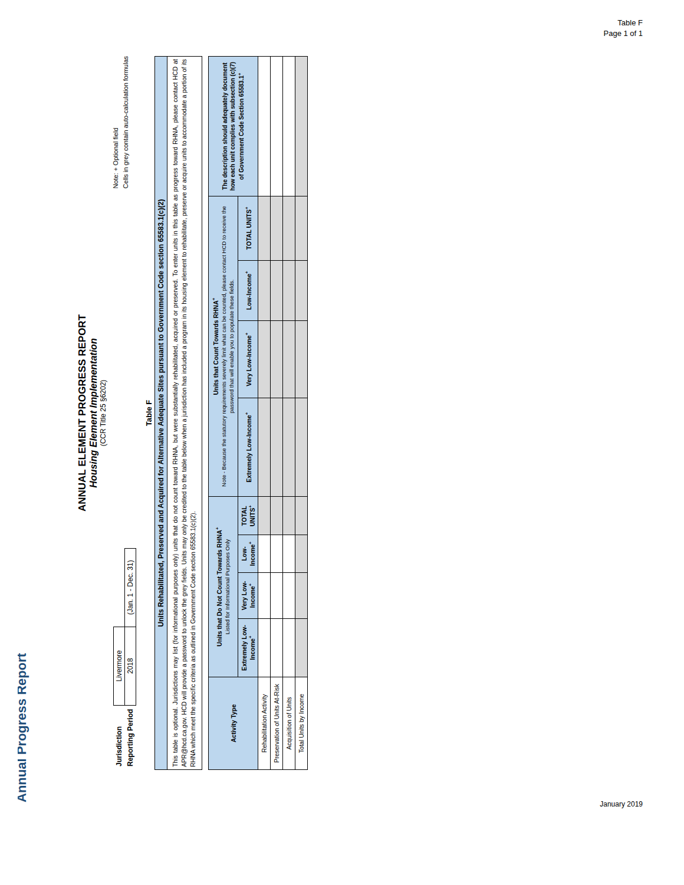Table F
Page 1 of 1
January 2019
Annual Progress Report
ANNUAL ELEMENT PROGRESS REPORT
Housing Element Implementation
(CCR Title 25 §6202)
| Jurisdiction | Livermore | |
| Reporting Period | 2018 | (Jan. 1 - Dec. 31) |
Note: + Optional field
Cells in grey contain auto-calculation formulas
Table F
Units Rehabilitated, Preserved and Acquired for Alternative Adequate Sites pursuant to Government Code section 65583.1(c)(2)
This table is optional. Jurisdictions may list (for informational purposes only) units that do not count toward RHNA, but were substantially rehabilitated, acquired or preserved. To enter units in this table as progress toward RHNA, please contact HCD at APR@hcd.ca.gov. HCD will provide a password to unlock the grey fields. Units may only be credited to the table below when a jurisdiction has included a program in its housing element to rehabilitate, preserve or acquire units to accommodate a portion of its RHNA which meet the specific criteria as outlined in Government Code section 65583.1(c)(2).
| Activity Type | Units that Do Not Count Towards RHNA + Listed for Informational Purposes Only | Units that Count Towards RHNA + Note - Because the statutory requirements severely limit what can be counted, please contact HCD to receive the password that will enable you to populate these fields. | The description should adequately document how each unit complies with subsection (c)(7) of Government Code Section 65583.1 + |
| --- | --- | --- | --- |
| Extremely Low-Income + | Very Low-Income + | Low-Income + | TOTAL UNITS + | Extremely Low-Income + | Very Low-Income + | Low-Income + | TOTAL UNITS + |
| Rehabilitation Activity | | | | | | | | | |
| Preservation of Units At-Risk | | | | | | | | | |
| Acquisition of Units | | | | | | | | | |
| Total Units by Income | | | | | | | | | |